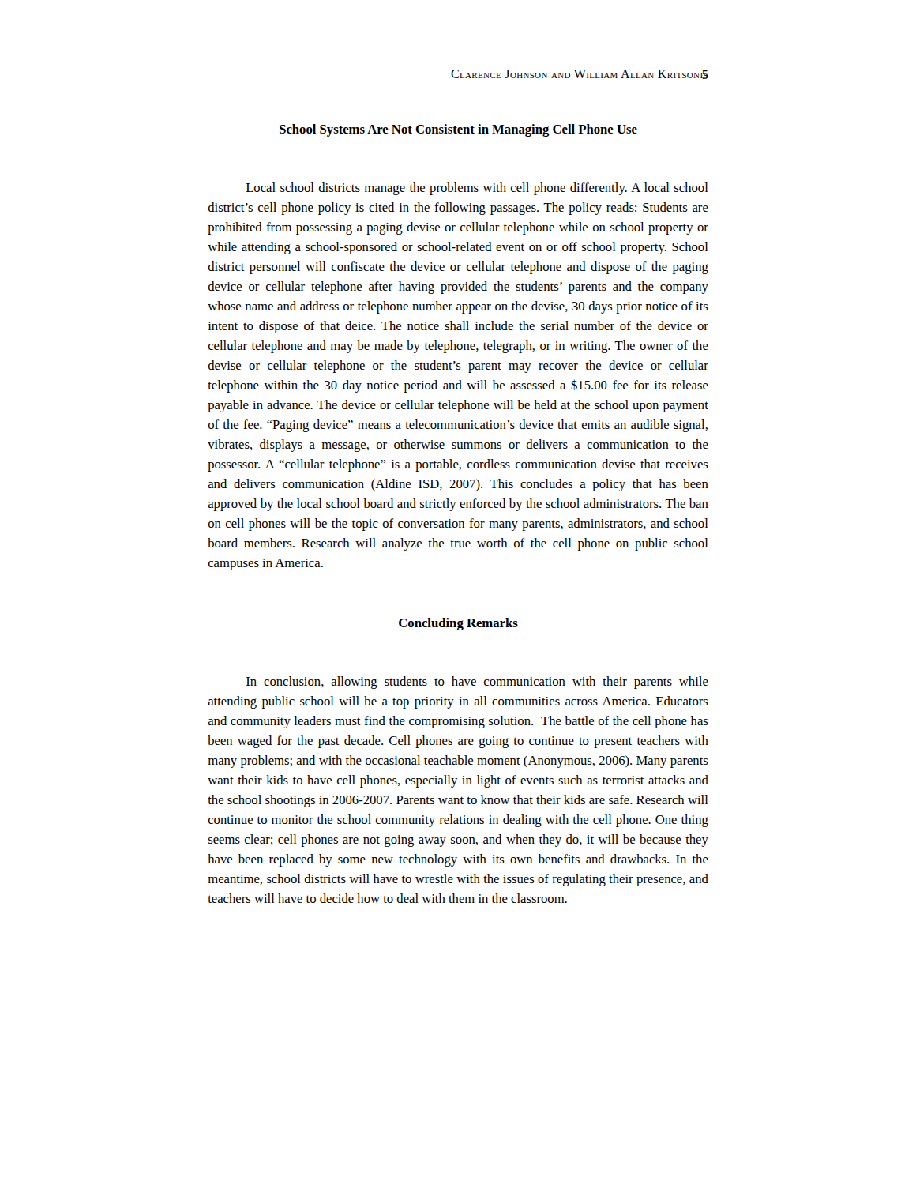Clarence Johnson and William Allan Kritsonis
5
School Systems Are Not Consistent in Managing Cell Phone Use
Local school districts manage the problems with cell phone differently. A local school district’s cell phone policy is cited in the following passages. The policy reads: Students are prohibited from possessing a paging devise or cellular telephone while on school property or while attending a school-sponsored or school-related event on or off school property. School district personnel will confiscate the device or cellular telephone and dispose of the paging device or cellular telephone after having provided the students’ parents and the company whose name and address or telephone number appear on the devise, 30 days prior notice of its intent to dispose of that deice. The notice shall include the serial number of the device or cellular telephone and may be made by telephone, telegraph, or in writing. The owner of the devise or cellular telephone or the student’s parent may recover the device or cellular telephone within the 30 day notice period and will be assessed a $15.00 fee for its release payable in advance. The device or cellular telephone will be held at the school upon payment of the fee. “Paging device” means a telecommunication’s device that emits an audible signal, vibrates, displays a message, or otherwise summons or delivers a communication to the possessor. A “cellular telephone” is a portable, cordless communication devise that receives and delivers communication (Aldine ISD, 2007). This concludes a policy that has been approved by the local school board and strictly enforced by the school administrators. The ban on cell phones will be the topic of conversation for many parents, administrators, and school board members. Research will analyze the true worth of the cell phone on public school campuses in America.
Concluding Remarks
In conclusion, allowing students to have communication with their parents while attending public school will be a top priority in all communities across America. Educators and community leaders must find the compromising solution. The battle of the cell phone has been waged for the past decade. Cell phones are going to continue to present teachers with many problems; and with the occasional teachable moment (Anonymous, 2006). Many parents want their kids to have cell phones, especially in light of events such as terrorist attacks and the school shootings in 2006-2007. Parents want to know that their kids are safe. Research will continue to monitor the school community relations in dealing with the cell phone. One thing seems clear; cell phones are not going away soon, and when they do, it will be because they have been replaced by some new technology with its own benefits and drawbacks. In the meantime, school districts will have to wrestle with the issues of regulating their presence, and teachers will have to decide how to deal with them in the classroom.